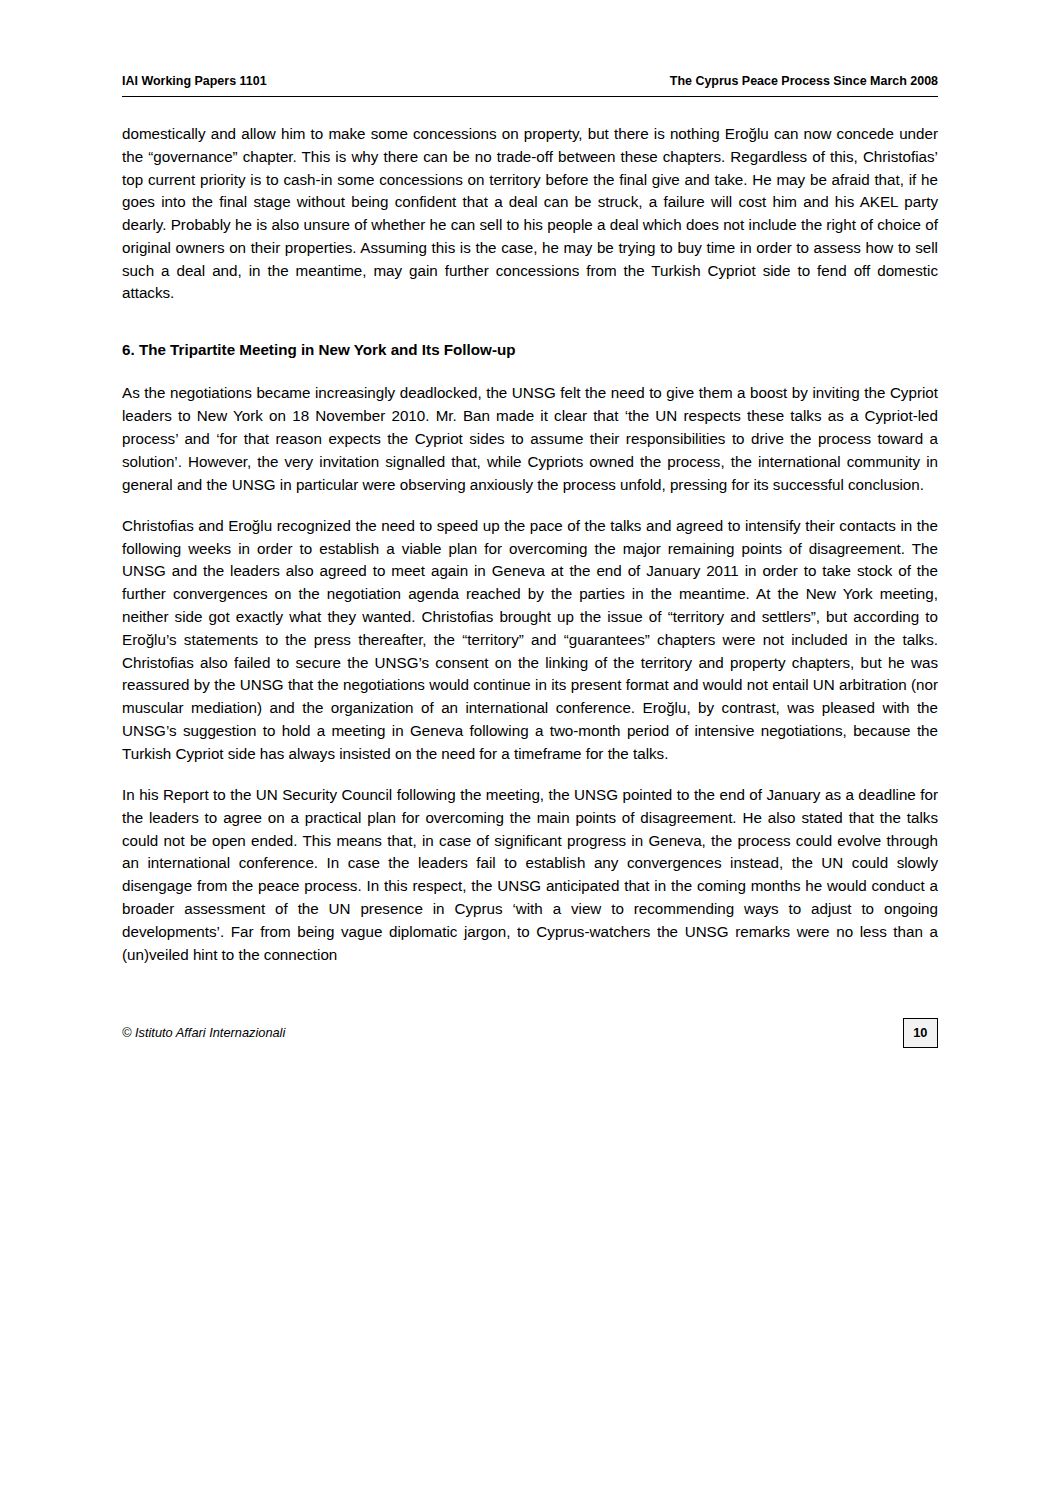IAI Working Papers 1101 The Cyprus Peace Process Since March 2008
domestically and allow him to make some concessions on property, but there is nothing Eroğlu can now concede under the “governance” chapter. This is why there can be no trade-off between these chapters. Regardless of this, Christofias’ top current priority is to cash-in some concessions on territory before the final give and take. He may be afraid that, if he goes into the final stage without being confident that a deal can be struck, a failure will cost him and his AKEL party dearly. Probably he is also unsure of whether he can sell to his people a deal which does not include the right of choice of original owners on their properties. Assuming this is the case, he may be trying to buy time in order to assess how to sell such a deal and, in the meantime, may gain further concessions from the Turkish Cypriot side to fend off domestic attacks.
6. The Tripartite Meeting in New York and Its Follow-up
As the negotiations became increasingly deadlocked, the UNSG felt the need to give them a boost by inviting the Cypriot leaders to New York on 18 November 2010. Mr. Ban made it clear that ‘the UN respects these talks as a Cypriot-led process’ and ‘for that reason expects the Cypriot sides to assume their responsibilities to drive the process toward a solution’. However, the very invitation signalled that, while Cypriots owned the process, the international community in general and the UNSG in particular were observing anxiously the process unfold, pressing for its successful conclusion.
Christofias and Eroğlu recognized the need to speed up the pace of the talks and agreed to intensify their contacts in the following weeks in order to establish a viable plan for overcoming the major remaining points of disagreement. The UNSG and the leaders also agreed to meet again in Geneva at the end of January 2011 in order to take stock of the further convergences on the negotiation agenda reached by the parties in the meantime. At the New York meeting, neither side got exactly what they wanted. Christofias brought up the issue of “territory and settlers”, but according to Eroğlu’s statements to the press thereafter, the “territory” and “guarantees” chapters were not included in the talks. Christofias also failed to secure the UNSG’s consent on the linking of the territory and property chapters, but he was reassured by the UNSG that the negotiations would continue in its present format and would not entail UN arbitration (nor muscular mediation) and the organization of an international conference. Eroğlu, by contrast, was pleased with the UNSG’s suggestion to hold a meeting in Geneva following a two-month period of intensive negotiations, because the Turkish Cypriot side has always insisted on the need for a timeframe for the talks.
In his Report to the UN Security Council following the meeting, the UNSG pointed to the end of January as a deadline for the leaders to agree on a practical plan for overcoming the main points of disagreement. He also stated that the talks could not be open ended. This means that, in case of significant progress in Geneva, the process could evolve through an international conference. In case the leaders fail to establish any convergences instead, the UN could slowly disengage from the peace process. In this respect, the UNSG anticipated that in the coming months he would conduct a broader assessment of the UN presence in Cyprus ‘with a view to recommending ways to adjust to ongoing developments’. Far from being vague diplomatic jargon, to Cyprus-watchers the UNSG remarks were no less than a (un)veiled hint to the connection
© Istituto Affari Internazionali 10